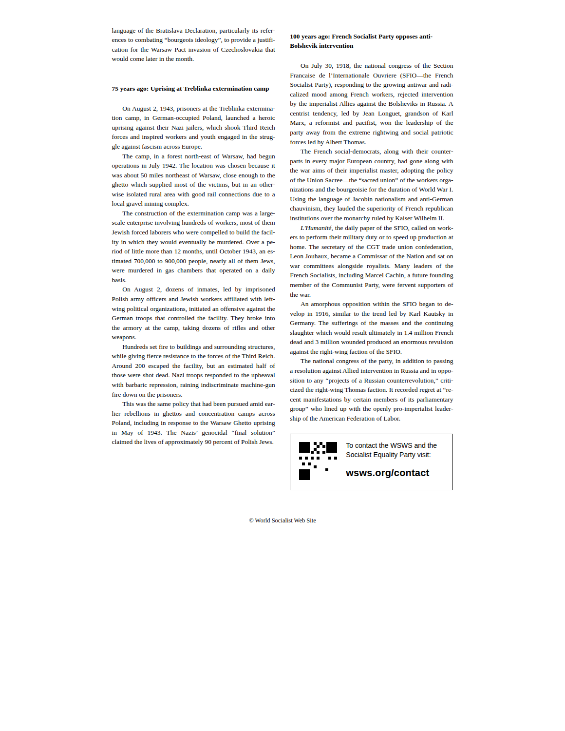language of the Bratislava Declaration, particularly its references to combating “bourgeois ideology”, to provide a justification for the Warsaw Pact invasion of Czechoslovakia that would come later in the month.
75 years ago: Uprising at Treblinka extermination camp
On August 2, 1943, prisoners at the Treblinka extermination camp, in German-occupied Poland, launched a heroic uprising against their Nazi jailers, which shook Third Reich forces and inspired workers and youth engaged in the struggle against fascism across Europe.
The camp, in a forest north-east of Warsaw, had begun operations in July 1942. The location was chosen because it was about 50 miles northeast of Warsaw, close enough to the ghetto which supplied most of the victims, but in an otherwise isolated rural area with good rail connections due to a local gravel mining complex.
The construction of the extermination camp was a large-scale enterprise involving hundreds of workers, most of them Jewish forced laborers who were compelled to build the facility in which they would eventually be murdered. Over a period of little more than 12 months, until October 1943, an estimated 700,000 to 900,000 people, nearly all of them Jews, were murdered in gas chambers that operated on a daily basis.
On August 2, dozens of inmates, led by imprisoned Polish army officers and Jewish workers affiliated with left-wing political organizations, initiated an offensive against the German troops that controlled the facility. They broke into the armory at the camp, taking dozens of rifles and other weapons.
Hundreds set fire to buildings and surrounding structures, while giving fierce resistance to the forces of the Third Reich. Around 200 escaped the facility, but an estimated half of those were shot dead. Nazi troops responded to the upheaval with barbaric repression, raining indiscriminate machine-gun fire down on the prisoners.
This was the same policy that had been pursued amid earlier rebellions in ghettos and concentration camps across Poland, including in response to the Warsaw Ghetto uprising in May of 1943. The Nazis’ genocidal “final solution” claimed the lives of approximately 90 percent of Polish Jews.
100 years ago: French Socialist Party opposes anti-Bolshevik intervention
On July 30, 1918, the national congress of the Section Francaise de l’Internationale Ouvriere (SFIO—the French Socialist Party), responding to the growing antiwar and radicalized mood among French workers, rejected intervention by the imperialist Allies against the Bolsheviks in Russia. A centrist tendency, led by Jean Longuet, grandson of Karl Marx, a reformist and pacifist, won the leadership of the party away from the extreme rightwing and social patriotic forces led by Albert Thomas.
The French social-democrats, along with their counterparts in every major European country, had gone along with the war aims of their imperialist master, adopting the policy of the Union Sacree—the “sacred union” of the workers organizations and the bourgeoisie for the duration of World War I. Using the language of Jacobin nationalism and anti-German chauvinism, they lauded the superiority of French republican institutions over the monarchy ruled by Kaiser Wilhelm II.
L'Humanité, the daily paper of the SFIO, called on workers to perform their military duty or to speed up production at home. The secretary of the CGT trade union confederation, Leon Jouhaux, became a Commissar of the Nation and sat on war committees alongside royalists. Many leaders of the French Socialists, including Marcel Cachin, a future founding member of the Communist Party, were fervent supporters of the war.
An amorphous opposition within the SFIO began to develop in 1916, similar to the trend led by Karl Kautsky in Germany. The sufferings of the masses and the continuing slaughter which would result ultimately in 1.4 million French dead and 3 million wounded produced an enormous revulsion against the right-wing faction of the SFIO.
The national congress of the party, in addition to passing a resolution against Allied intervention in Russia and in opposition to any “projects of a Russian counterrevolution,” criticized the right-wing Thomas faction. It recorded regret at “recent manifestations by certain members of its parliamentary group” who lined up with the openly pro-imperialist leadership of the American Federation of Labor.
To contact the WSWS and the
Socialist Equality Party visit: wsws.org/contact
© World Socialist Web Site